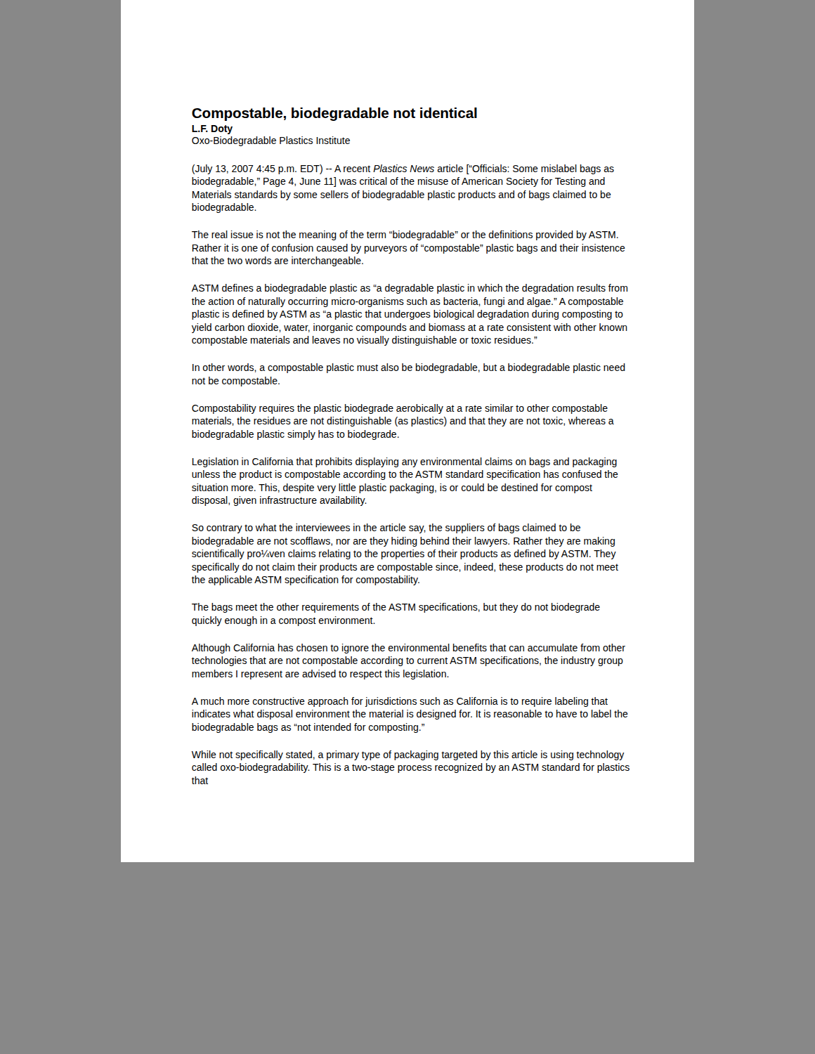Compostable, biodegradable not identical
L.F. Doty
Oxo-Biodegradable Plastics Institute
(July 13, 2007 4:45 p.m. EDT) -- A recent Plastics News article [“Officials: Some mislabel bags as biodegradable,” Page 4, June 11] was critical of the misuse of American Society for Testing and Materials standards by some sellers of biodegradable plastic products and of bags claimed to be biodegradable.
The real issue is not the meaning of the term “biodegradable” or the definitions provided by ASTM. Rather it is one of confusion caused by purveyors of “compostable” plastic bags and their insistence that the two words are interchangeable.
ASTM defines a biodegradable plastic as “a degradable plastic in which the degradation results from the action of naturally occurring micro-organisms such as bacteria, fungi and algae.” A compostable plastic is defined by ASTM as “a plastic that undergoes biological degradation during composting to yield carbon dioxide, water, inorganic compounds and biomass at a rate consistent with other known compostable materials and leaves no visually distinguishable or toxic residues.”
In other words, a compostable plastic must also be biodegradable, but a biodegradable plastic need not be compostable.
Compostability requires the plastic biodegrade aerobically at a rate similar to other compostable materials, the residues are not distinguishable (as plastics) and that they are not toxic, whereas a biodegradable plastic simply has to biodegrade.
Legislation in California that prohibits displaying any environmental claims on bags and packaging unless the product is compostable according to the ASTM standard specification has confused the situation more. This, despite very little plastic packaging, is or could be destined for compost disposal, given infrastructure availability.
So contrary to what the interviewees in the article say, the suppliers of bags claimed to be biodegradable are not scofflaws, nor are they hiding behind their lawyers. Rather they are making scientifically pro¼ven claims relating to the properties of their products as defined by ASTM. They specifically do not claim their products are compostable since, indeed, these products do not meet the applicable ASTM specification for compostability.
The bags meet the other requirements of the ASTM specifications, but they do not biodegrade quickly enough in a compost environment.
Although California has chosen to ignore the environmental benefits that can accumulate from other technologies that are not compostable according to current ASTM specifications, the industry group members I represent are advised to respect this legislation.
A much more constructive approach for jurisdictions such as California is to require labeling that indicates what disposal environment the material is designed for. It is reasonable to have to label the biodegradable bags as “not intended for composting.”
While not specifically stated, a primary type of packaging targeted by this article is using technology called oxo-biodegradability. This is a two-stage process recognized by an ASTM standard for plastics that